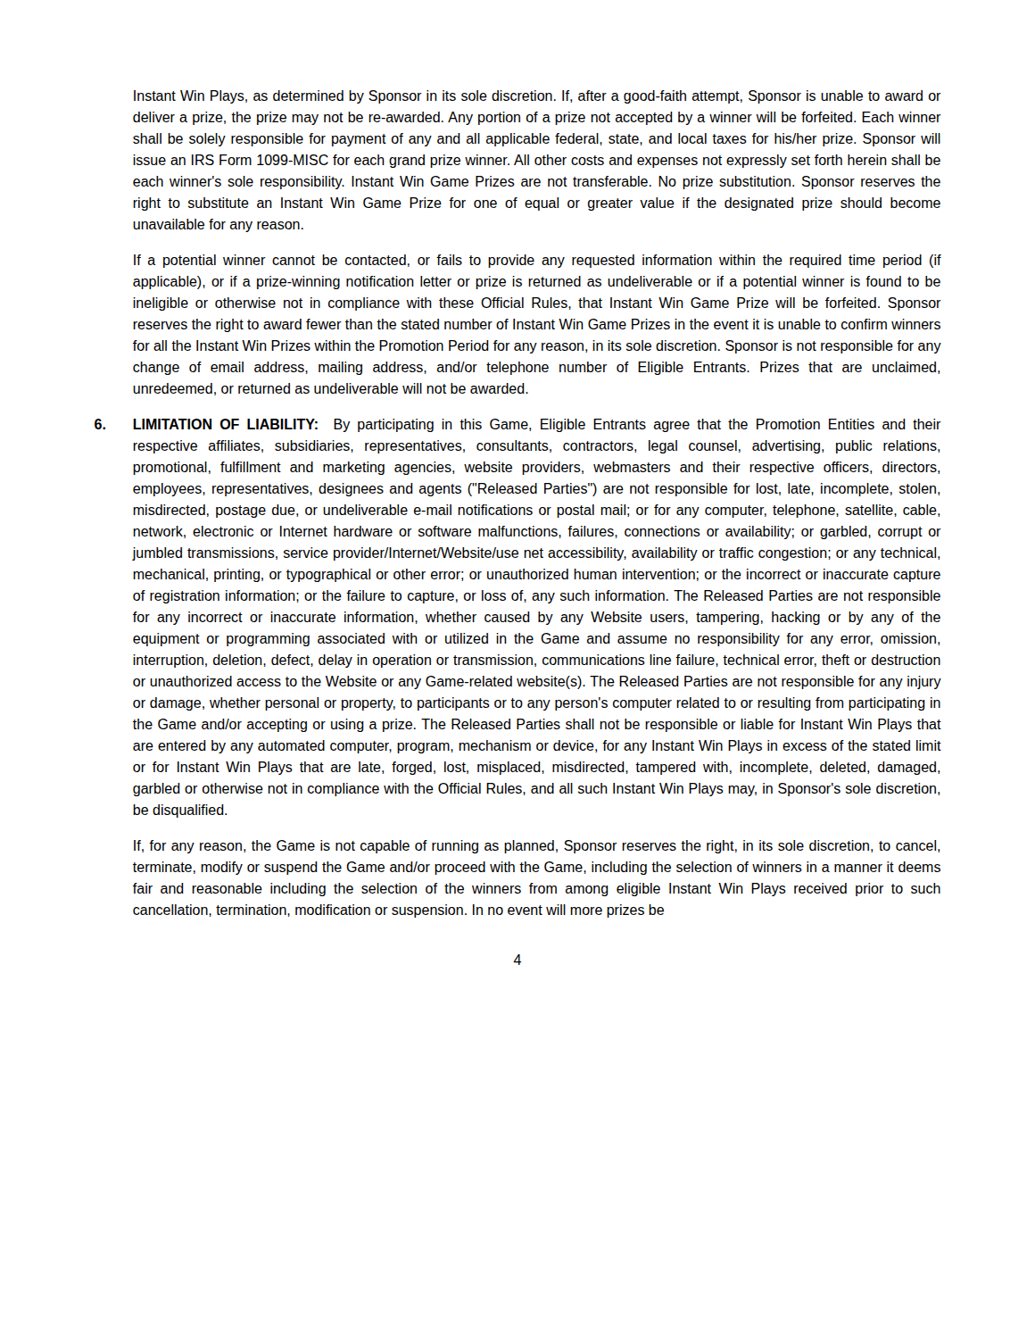Instant Win Plays, as determined by Sponsor in its sole discretion. If, after a good-faith attempt, Sponsor is unable to award or deliver a prize, the prize may not be re-awarded. Any portion of a prize not accepted by a winner will be forfeited. Each winner shall be solely responsible for payment of any and all applicable federal, state, and local taxes for his/her prize. Sponsor will issue an IRS Form 1099-MISC for each grand prize winner. All other costs and expenses not expressly set forth herein shall be each winner's sole responsibility. Instant Win Game Prizes are not transferable. No prize substitution. Sponsor reserves the right to substitute an Instant Win Game Prize for one of equal or greater value if the designated prize should become unavailable for any reason.
If a potential winner cannot be contacted, or fails to provide any requested information within the required time period (if applicable), or if a prize-winning notification letter or prize is returned as undeliverable or if a potential winner is found to be ineligible or otherwise not in compliance with these Official Rules, that Instant Win Game Prize will be forfeited. Sponsor reserves the right to award fewer than the stated number of Instant Win Game Prizes in the event it is unable to confirm winners for all the Instant Win Prizes within the Promotion Period for any reason, in its sole discretion. Sponsor is not responsible for any change of email address, mailing address, and/or telephone number of Eligible Entrants. Prizes that are unclaimed, unredeemed, or returned as undeliverable will not be awarded.
6.
LIMITATION OF LIABILITY: By participating in this Game, Eligible Entrants agree that the Promotion Entities and their respective affiliates, subsidiaries, representatives, consultants, contractors, legal counsel, advertising, public relations, promotional, fulfillment and marketing agencies, website providers, webmasters and their respective officers, directors, employees, representatives, designees and agents ("Released Parties") are not responsible for lost, late, incomplete, stolen, misdirected, postage due, or undeliverable e-mail notifications or postal mail; or for any computer, telephone, satellite, cable, network, electronic or Internet hardware or software malfunctions, failures, connections or availability; or garbled, corrupt or jumbled transmissions, service provider/Internet/Website/use net accessibility, availability or traffic congestion; or any technical, mechanical, printing, or typographical or other error; or unauthorized human intervention; or the incorrect or inaccurate capture of registration information; or the failure to capture, or loss of, any such information. The Released Parties are not responsible for any incorrect or inaccurate information, whether caused by any Website users, tampering, hacking or by any of the equipment or programming associated with or utilized in the Game and assume no responsibility for any error, omission, interruption, deletion, defect, delay in operation or transmission, communications line failure, technical error, theft or destruction or unauthorized access to the Website or any Game-related website(s). The Released Parties are not responsible for any injury or damage, whether personal or property, to participants or to any person's computer related to or resulting from participating in the Game and/or accepting or using a prize. The Released Parties shall not be responsible or liable for Instant Win Plays that are entered by any automated computer, program, mechanism or device, for any Instant Win Plays in excess of the stated limit or for Instant Win Plays that are late, forged, lost, misplaced, misdirected, tampered with, incomplete, deleted, damaged, garbled or otherwise not in compliance with the Official Rules, and all such Instant Win Plays may, in Sponsor's sole discretion, be disqualified.
If, for any reason, the Game is not capable of running as planned, Sponsor reserves the right, in its sole discretion, to cancel, terminate, modify or suspend the Game and/or proceed with the Game, including the selection of winners in a manner it deems fair and reasonable including the selection of the winners from among eligible Instant Win Plays received prior to such cancellation, termination, modification or suspension. In no event will more prizes be
4